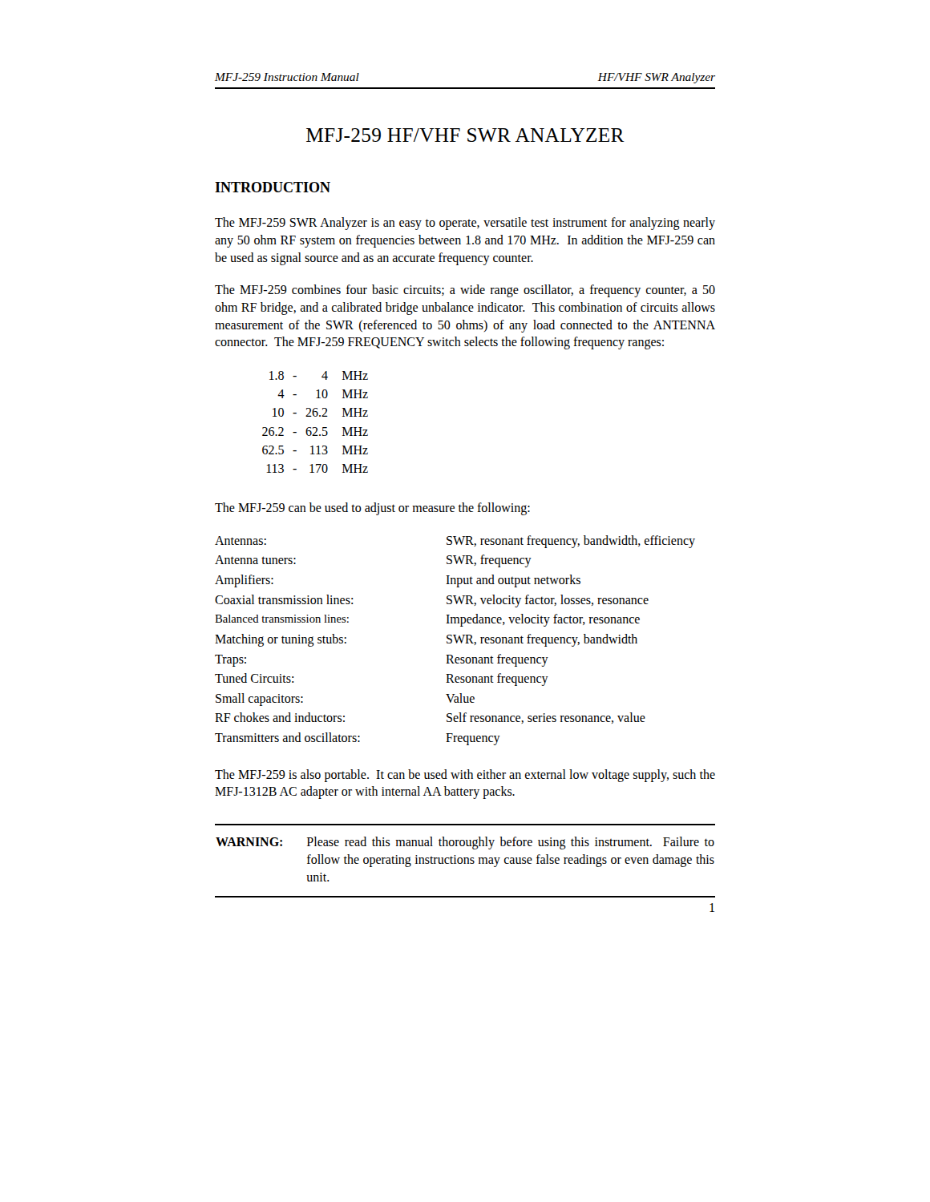MFJ-259 Instruction Manual HF/VHF SWR Analyzer
MFJ-259 HF/VHF SWR ANALYZER
INTRODUCTION
The MFJ-259 SWR Analyzer is an easy to operate, versatile test instrument for analyzing nearly any 50 ohm RF system on frequencies between 1.8 and 170 MHz. In addition the MFJ-259 can be used as signal source and as an accurate frequency counter.
The MFJ-259 combines four basic circuits; a wide range oscillator, a frequency counter, a 50 ohm RF bridge, and a calibrated bridge unbalance indicator. This combination of circuits allows measurement of the SWR (referenced to 50 ohms) of any load connected to the ANTENNA connector. The MFJ-259 FREQUENCY switch selects the following frequency ranges:
| 1.8 | - | 4 | MHz |
| 4 | - | 10 | MHz |
| 10 | - | 26.2 | MHz |
| 26.2 | - | 62.5 | MHz |
| 62.5 | - | 113 | MHz |
| 113 | - | 170 | MHz |
The MFJ-259 can be used to adjust or measure the following:
| Antennas: | SWR, resonant frequency, bandwidth, efficiency |
| Antenna tuners: | SWR, frequency |
| Amplifiers: | Input and output networks |
| Coaxial transmission lines: | SWR, velocity factor, losses, resonance |
| Balanced transmission lines: | Impedance, velocity factor, resonance |
| Matching or tuning stubs: | SWR, resonant frequency, bandwidth |
| Traps: | Resonant frequency |
| Tuned Circuits: | Resonant frequency |
| Small capacitors: | Value |
| RF chokes and inductors: | Self resonance, series resonance, value |
| Transmitters and oscillators: | Frequency |
The MFJ-259 is also portable. It can be used with either an external low voltage supply, such the MFJ-1312B AC adapter or with internal AA battery packs.
| WARNING: | Please read this manual thoroughly before using this instrument. Failure to follow the operating instructions may cause false readings or even damage this unit. |
1